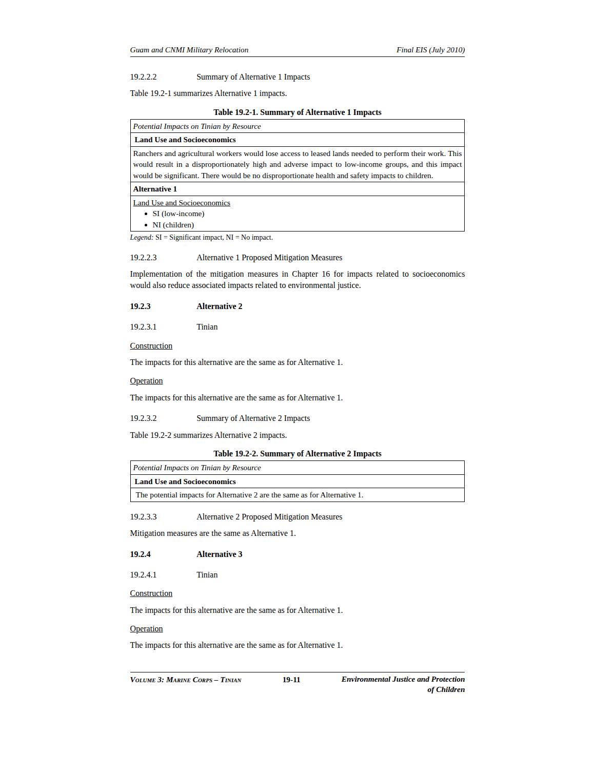Guam and CNMI Military Relocation
Final EIS (July 2010)
19.2.2.2 Summary of Alternative 1 Impacts
Table 19.2-1 summarizes Alternative 1 impacts.
Table 19.2-1. Summary of Alternative 1 Impacts
| Potential Impacts on Tinian by Resource |
| Land Use and Socioeconomics |
| Ranchers and agricultural workers would lose access to leased lands needed to perform their work. This would result in a disproportionately high and adverse impact to low-income groups, and this impact would be significant. There would be no disproportionate health and safety impacts to children. |
| Alternative 1 |
| Land Use and Socioeconomics SI (low-income) NI (children) |
Legend: SI = Significant impact, NI = No impact.
19.2.2.3 Alternative 1 Proposed Mitigation Measures
Implementation of the mitigation measures in Chapter 16 for impacts related to socioeconomics would also reduce associated impacts related to environmental justice.
19.2.3 Alternative 2
19.2.3.1 Tinian
Construction
The impacts for this alternative are the same as for Alternative 1.
Operation
The impacts for this alternative are the same as for Alternative 1.
19.2.3.2 Summary of Alternative 2 Impacts
Table 19.2-2 summarizes Alternative 2 impacts.
Table 19.2-2. Summary of Alternative 2 Impacts
| Potential Impacts on Tinian by Resource |
| Land Use and Socioeconomics |
| The potential impacts for Alternative 2 are the same as for Alternative 1. |
19.2.3.3 Alternative 2 Proposed Mitigation Measures
Mitigation measures are the same as Alternative 1.
19.2.4 Alternative 3
19.2.4.1 Tinian
Construction
The impacts for this alternative are the same as for Alternative 1.
Operation
The impacts for this alternative are the same as for Alternative 1.
Volume 3: Marine Corps – Tinian
19-11
Environmental Justice and Protection
of Children